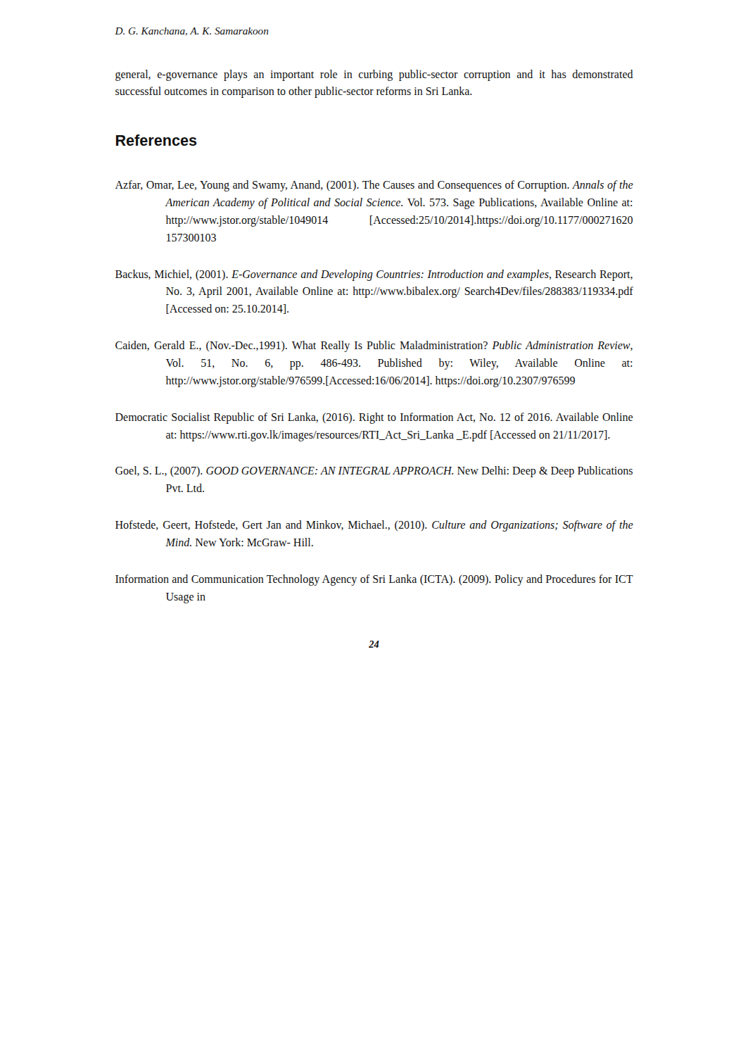D. G. Kanchana, A. K. Samarakoon
general, e-governance plays an important role in curbing public-sector corruption and it has demonstrated successful outcomes in comparison to other public-sector reforms in Sri Lanka.
References
Azfar, Omar, Lee, Young and Swamy, Anand, (2001). The Causes and Consequences of Corruption. Annals of the American Academy of Political and Social Science. Vol. 573. Sage Publications, Available Online at: http://www.jstor.org/stable/1049014 [Accessed:25/10/2014].https://doi.org/10.1177/000271620 157300103
Backus, Michiel, (2001). E-Governance and Developing Countries: Introduction and examples, Research Report, No. 3, April 2001, Available Online at: http://www.bibalex.org/ Search4Dev/files/288383/119334.pdf [Accessed on: 25.10.2014].
Caiden, Gerald E., (Nov.-Dec.,1991). What Really Is Public Maladministration? Public Administration Review, Vol. 51, No. 6, pp. 486-493. Published by: Wiley, Available Online at: http://www.jstor.org/stable/976599.[Accessed:16/06/2014]. https://doi.org/10.2307/976599
Democratic Socialist Republic of Sri Lanka, (2016). Right to Information Act, No. 12 of 2016. Available Online at: https://www.rti.gov.lk/images/resources/RTI_Act_Sri_Lanka _E.pdf [Accessed on 21/11/2017].
Goel, S. L., (2007). GOOD GOVERNANCE: AN INTEGRAL APPROACH. New Delhi: Deep & Deep Publications Pvt. Ltd.
Hofstede, Geert, Hofstede, Gert Jan and Minkov, Michael., (2010). Culture and Organizations; Software of the Mind. New York: McGraw- Hill.
Information and Communication Technology Agency of Sri Lanka (ICTA). (2009). Policy and Procedures for ICT Usage in
24